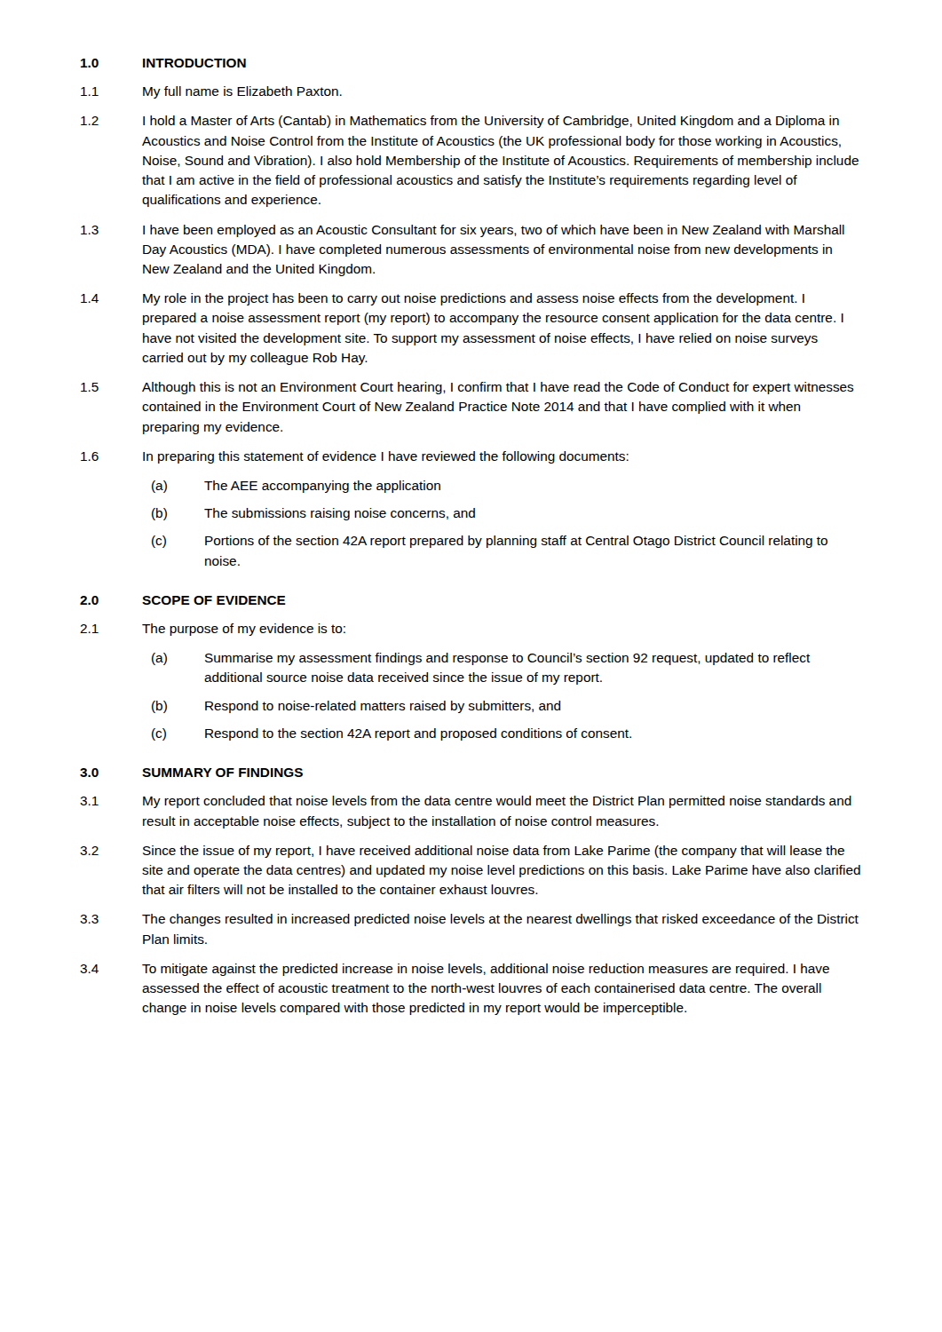1.0
INTRODUCTION
1.1 My full name is Elizabeth Paxton.
1.2 I hold a Master of Arts (Cantab) in Mathematics from the University of Cambridge, United Kingdom and a Diploma in Acoustics and Noise Control from the Institute of Acoustics (the UK professional body for those working in Acoustics, Noise, Sound and Vibration). I also hold Membership of the Institute of Acoustics. Requirements of membership include that I am active in the field of professional acoustics and satisfy the Institute’s requirements regarding level of qualifications and experience.
1.3 I have been employed as an Acoustic Consultant for six years, two of which have been in New Zealand with Marshall Day Acoustics (MDA). I have completed numerous assessments of environmental noise from new developments in New Zealand and the United Kingdom.
1.4 My role in the project has been to carry out noise predictions and assess noise effects from the development. I prepared a noise assessment report (my report) to accompany the resource consent application for the data centre. I have not visited the development site. To support my assessment of noise effects, I have relied on noise surveys carried out by my colleague Rob Hay.
1.5 Although this is not an Environment Court hearing, I confirm that I have read the Code of Conduct for expert witnesses contained in the Environment Court of New Zealand Practice Note 2014 and that I have complied with it when preparing my evidence.
1.6 In preparing this statement of evidence I have reviewed the following documents:
(a) The AEE accompanying the application
(b) The submissions raising noise concerns, and
(c) Portions of the section 42A report prepared by planning staff at Central Otago District Council relating to noise.
2.0
SCOPE OF EVIDENCE
2.1 The purpose of my evidence is to:
(a) Summarise my assessment findings and response to Council’s section 92 request, updated to reflect additional source noise data received since the issue of my report.
(b) Respond to noise-related matters raised by submitters, and
(c) Respond to the section 42A report and proposed conditions of consent.
3.0
SUMMARY OF FINDINGS
3.1 My report concluded that noise levels from the data centre would meet the District Plan permitted noise standards and result in acceptable noise effects, subject to the installation of noise control measures.
3.2 Since the issue of my report, I have received additional noise data from Lake Parime (the company that will lease the site and operate the data centres) and updated my noise level predictions on this basis. Lake Parime have also clarified that air filters will not be installed to the container exhaust louvres.
3.3 The changes resulted in increased predicted noise levels at the nearest dwellings that risked exceedance of the District Plan limits.
3.4 To mitigate against the predicted increase in noise levels, additional noise reduction measures are required. I have assessed the effect of acoustic treatment to the north-west louvres of each containerised data centre. The overall change in noise levels compared with those predicted in my report would be imperceptible.